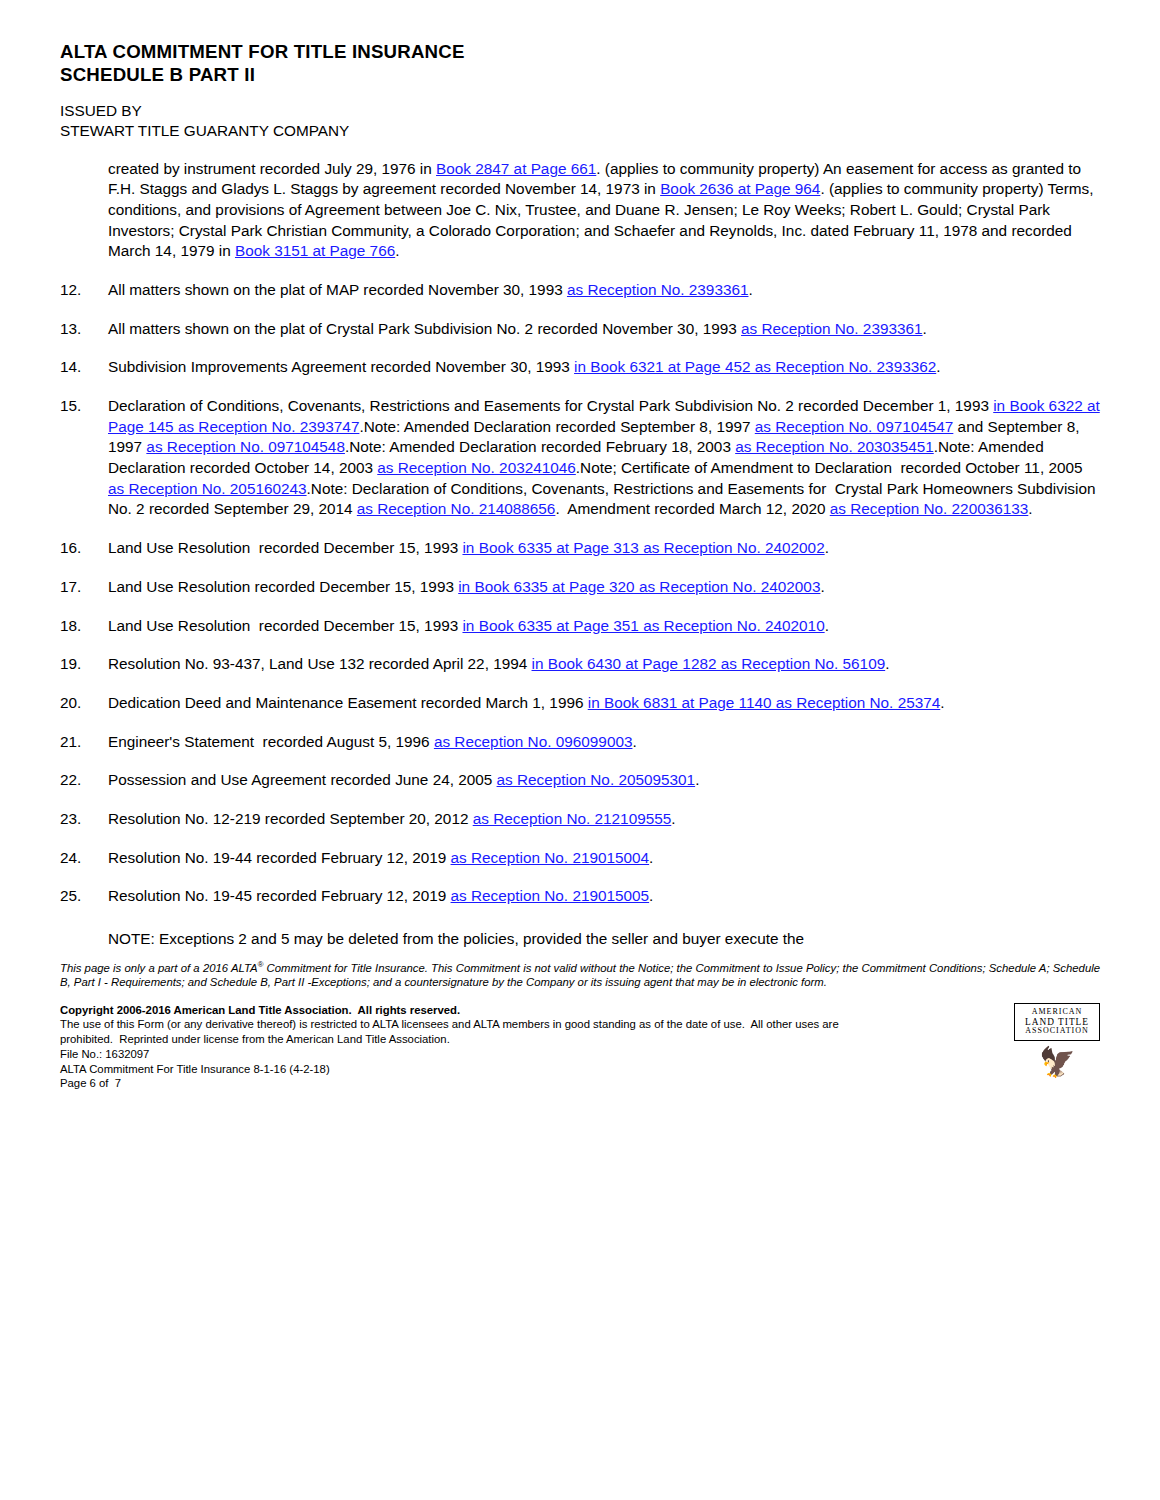ALTA COMMITMENT FOR TITLE INSURANCE
SCHEDULE B PART II
ISSUED BY
STEWART TITLE GUARANTY COMPANY
created by instrument recorded July 29, 1976 in Book 2847 at Page 661. (applies to community property) An easement for access as granted to F.H. Staggs and Gladys L. Staggs by agreement recorded November 14, 1973 in Book 2636 at Page 964. (applies to community property) Terms, conditions, and provisions of Agreement between Joe C. Nix, Trustee, and Duane R. Jensen; Le Roy Weeks; Robert L. Gould; Crystal Park Investors; Crystal Park Christian Community, a Colorado Corporation; and Schaefer and Reynolds, Inc. dated February 11, 1978 and recorded March 14, 1979 in Book 3151 at Page 766.
12. All matters shown on the plat of MAP recorded November 30, 1993 as Reception No. 2393361.
13. All matters shown on the plat of Crystal Park Subdivision No. 2 recorded November 30, 1993 as Reception No. 2393361.
14. Subdivision Improvements Agreement recorded November 30, 1993 in Book 6321 at Page 452 as Reception No. 2393362.
15. Declaration of Conditions, Covenants, Restrictions and Easements for Crystal Park Subdivision No. 2 recorded December 1, 1993 in Book 6322 at Page 145 as Reception No. 2393747.Note: Amended Declaration recorded September 8, 1997 as Reception No. 097104547 and September 8, 1997 as Reception No. 097104548.Note: Amended Declaration recorded February 18, 2003 as Reception No. 203035451.Note: Amended Declaration recorded October 14, 2003 as Reception No. 203241046.Note; Certificate of Amendment to Declaration recorded October 11, 2005 as Reception No. 205160243.Note: Declaration of Conditions, Covenants, Restrictions and Easements for Crystal Park Homeowners Subdivision No. 2 recorded September 29, 2014 as Reception No. 214088656. Amendment recorded March 12, 2020 as Reception No. 220036133.
16. Land Use Resolution recorded December 15, 1993 in Book 6335 at Page 313 as Reception No. 2402002.
17. Land Use Resolution recorded December 15, 1993 in Book 6335 at Page 320 as Reception No. 2402003.
18. Land Use Resolution recorded December 15, 1993 in Book 6335 at Page 351 as Reception No. 2402010.
19. Resolution No. 93-437, Land Use 132 recorded April 22, 1994 in Book 6430 at Page 1282 as Reception No. 56109.
20. Dedication Deed and Maintenance Easement recorded March 1, 1996 in Book 6831 at Page 1140 as Reception No. 25374.
21. Engineer's Statement recorded August 5, 1996 as Reception No. 096099003.
22. Possession and Use Agreement recorded June 24, 2005 as Reception No. 205095301.
23. Resolution No. 12-219 recorded September 20, 2012 as Reception No. 212109555.
24. Resolution No. 19-44 recorded February 12, 2019 as Reception No. 219015004.
25. Resolution No. 19-45 recorded February 12, 2019 as Reception No. 219015005.
NOTE: Exceptions 2 and 5 may be deleted from the policies, provided the seller and buyer execute the
This page is only a part of a 2016 ALTA® Commitment for Title Insurance. This Commitment is not valid without the Notice; the Commitment to Issue Policy; the Commitment Conditions; Schedule A; Schedule B, Part I - Requirements; and Schedule B, Part II -Exceptions; and a countersignature by the Company or its issuing agent that may be in electronic form.
Copyright 2006-2016 American Land Title Association. All rights reserved.
The use of this Form (or any derivative thereof) is restricted to ALTA licensees and ALTA members in good standing as of the date of use. All other uses are prohibited. Reprinted under license from the American Land Title Association.
File No.: 1632097
ALTA Commitment For Title Insurance 8-1-16 (4-2-18)
Page 6 of 7
AMERICAN LAND TITLE ASSOCIATION
🦅